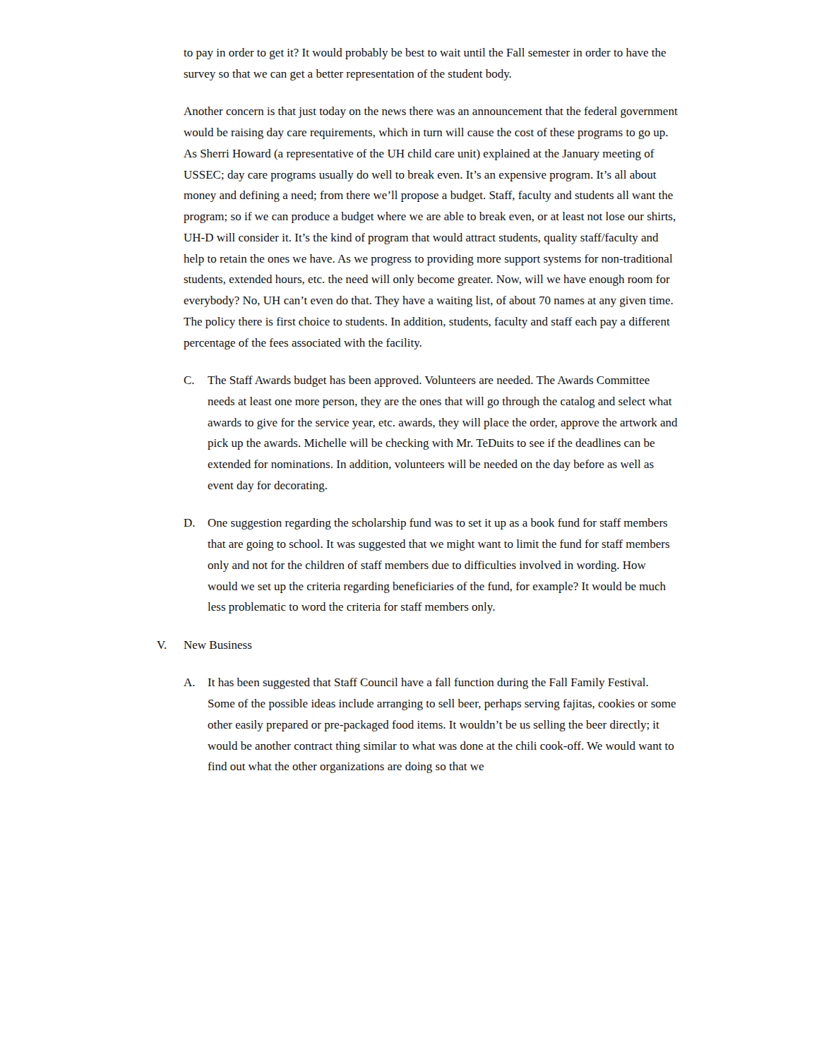to pay in order to get it? It would probably be best to wait until the Fall semester in order to have the survey so that we can get a better representation of the student body.
Another concern is that just today on the news there was an announcement that the federal government would be raising day care requirements, which in turn will cause the cost of these programs to go up. As Sherri Howard (a representative of the UH child care unit) explained at the January meeting of USSEC; day care programs usually do well to break even. It’s an expensive program. It’s all about money and defining a need; from there we’ll propose a budget. Staff, faculty and students all want the program; so if we can produce a budget where we are able to break even, or at least not lose our shirts, UH-D will consider it. It’s the kind of program that would attract students, quality staff/faculty and help to retain the ones we have. As we progress to providing more support systems for non-traditional students, extended hours, etc. the need will only become greater. Now, will we have enough room for everybody? No, UH can’t even do that. They have a waiting list, of about 70 names at any given time. The policy there is first choice to students. In addition, students, faculty and staff each pay a different percentage of the fees associated with the facility.
C.
The Staff Awards budget has been approved. Volunteers are needed. The Awards Committee needs at least one more person, they are the ones that will go through the catalog and select what awards to give for the service year, etc. awards, they will place the order, approve the artwork and pick up the awards. Michelle will be checking with Mr. TeDuits to see if the deadlines can be extended for nominations. In addition, volunteers will be needed on the day before as well as event day for decorating.
D.
One suggestion regarding the scholarship fund was to set it up as a book fund for staff members that are going to school. It was suggested that we might want to limit the fund for staff members only and not for the children of staff members due to difficulties involved in wording. How would we set up the criteria regarding beneficiaries of the fund, for example? It would be much less problematic to word the criteria for staff members only.
V.
New Business
A.
It has been suggested that Staff Council have a fall function during the Fall Family Festival. Some of the possible ideas include arranging to sell beer, perhaps serving fajitas, cookies or some other easily prepared or pre-packaged food items. It wouldn’t be us selling the beer directly; it would be another contract thing similar to what was done at the chili cook-off. We would want to find out what the other organizations are doing so that we